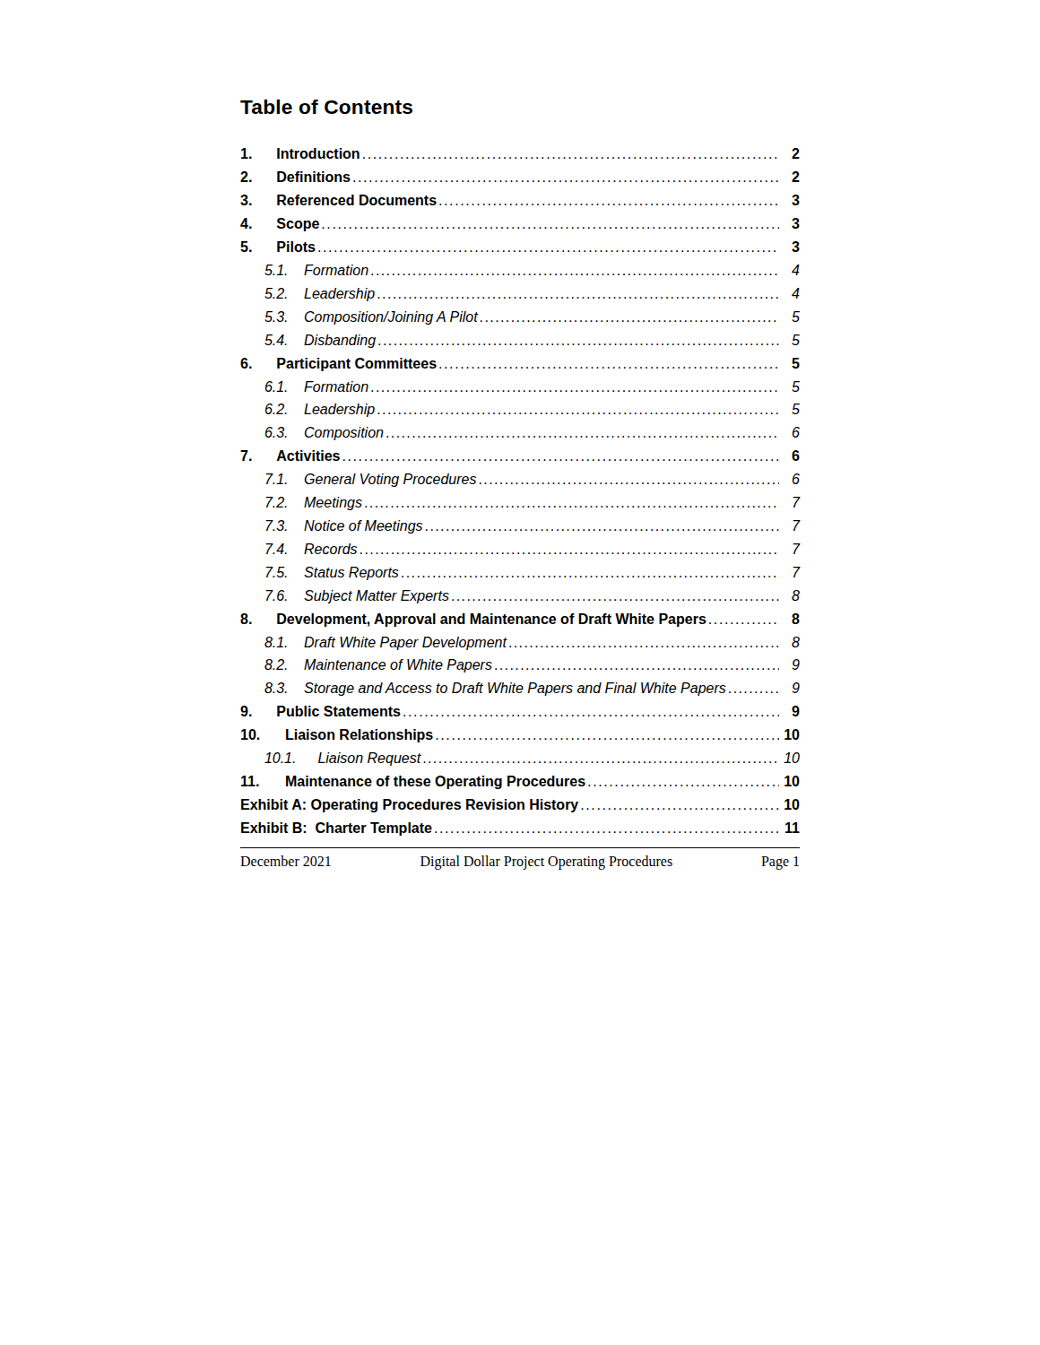Table of Contents
1. Introduction ........................................................................................................... 2
2. Definitions ............................................................................................................. 2
3. Referenced Documents ......................................................................................... 3
4. Scope .................................................................................................................... 3
5. Pilots .................................................................................................................... 3
5.1. Formation ..................................................................................................... 4
5.2. Leadership ................................................................................................... 4
5.3. Composition/Joining A Pilot ............................................................................. 5
5.4. Disbanding ................................................................................................... 5
6. Participant Committees ......................................................................................... 5
6.1. Formation ..................................................................................................... 5
6.2. Leadership ................................................................................................... 5
6.3. Composition ................................................................................................. 6
7. Activities ............................................................................................................... 6
7.1. General Voting Procedures ............................................................................. 6
7.2. Meetings ....................................................................................................... 7
7.3. Notice of Meetings ....................................................................................... 7
7.4. Records ......................................................................................................... 7
7.5. Status Reports ............................................................................................ 7
7.6. Subject Matter Experts .................................................................................... 8
8. Development, Approval and Maintenance of Draft White Papers .................................... 8
8.1. Draft White Paper Development ..................................................................... 8
8.2. Maintenance of White Papers ......................................................................... 9
8.3. Storage and Access to Draft White Papers and Final White Papers .............................. 9
9. Public Statements .............................................................................................. 9
10. Liaison Relationships ..................................................................................... 10
10.1. Liaison Request .......................................................................................... 10
11. Maintenance of these Operating Procedures ............................................................... 10
Exhibit A: Operating Procedures Revision History ............................................................... 10
Exhibit B: Charter Template ................................................................................. 11
December 2021
Digital Dollar Project Operating Procedures
Page 1